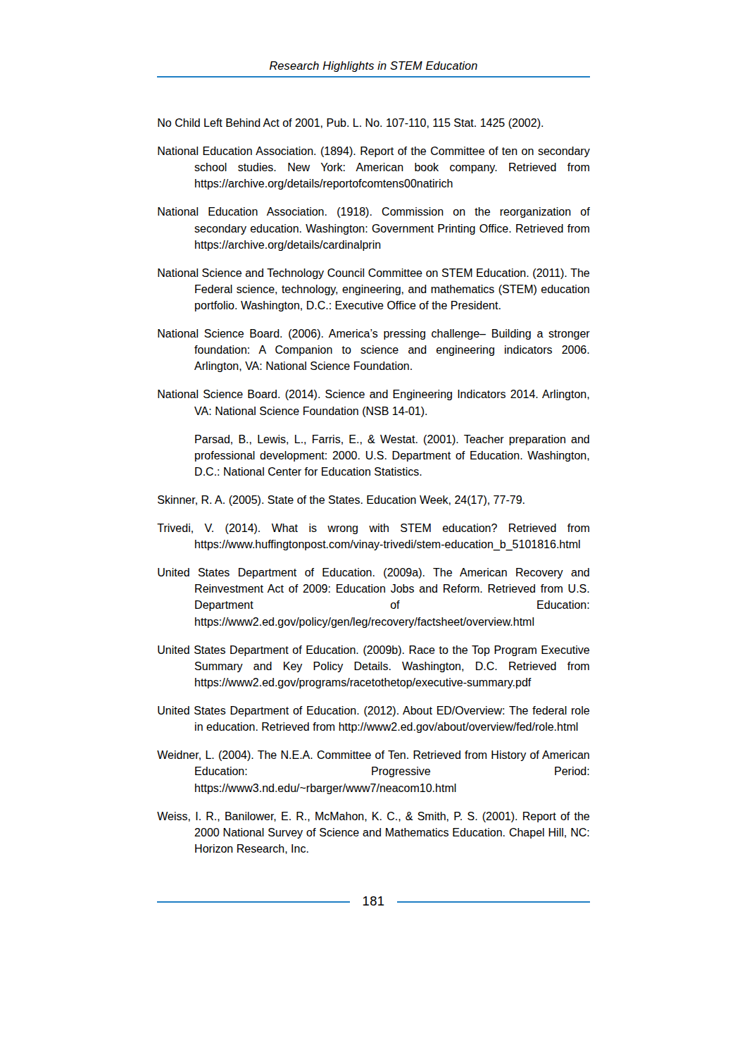Research Highlights in STEM Education
No Child Left Behind Act of 2001, Pub. L. No. 107-110, 115 Stat. 1425 (2002).
National Education Association. (1894). Report of the Committee of ten on secondary school studies. New York: American book company. Retrieved from https://archive.org/details/reportofcomtens00natirich
National Education Association. (1918). Commission on the reorganization of secondary education. Washington: Government Printing Office. Retrieved from https://archive.org/details/cardinalprin
National Science and Technology Council Committee on STEM Education. (2011). The Federal science, technology, engineering, and mathematics (STEM) education portfolio. Washington, D.C.: Executive Office of the President.
National Science Board. (2006). America’s pressing challenge– Building a stronger foundation: A Companion to science and engineering indicators 2006. Arlington, VA: National Science Foundation.
National Science Board. (2014). Science and Engineering Indicators 2014. Arlington, VA: National Science Foundation (NSB 14-01).
Parsad, B., Lewis, L., Farris, E., & Westat. (2001). Teacher preparation and professional development: 2000. U.S. Department of Education. Washington, D.C.: National Center for Education Statistics.
Skinner, R. A. (2005). State of the States. Education Week, 24(17), 77-79.
Trivedi, V. (2014). What is wrong with STEM education? Retrieved from https://www.huffingtonpost.com/vinay-trivedi/stem-education_b_5101816.html
United States Department of Education. (2009a). The American Recovery and Reinvestment Act of 2009: Education Jobs and Reform. Retrieved from U.S. Department of Education: https://www2.ed.gov/policy/gen/leg/recovery/factsheet/overview.html
United States Department of Education. (2009b). Race to the Top Program Executive Summary and Key Policy Details. Washington, D.C. Retrieved from https://www2.ed.gov/programs/racetothetop/executive-summary.pdf
United States Department of Education. (2012). About ED/Overview: The federal role in education. Retrieved from http://www2.ed.gov/about/overview/fed/role.html
Weidner, L. (2004). The N.E.A. Committee of Ten. Retrieved from History of American Education: Progressive Period: https://www3.nd.edu/~rbarger/www7/neacom10.html
Weiss, I. R., Banilower, E. R., McMahon, K. C., & Smith, P. S. (2001). Report of the 2000 National Survey of Science and Mathematics Education. Chapel Hill, NC: Horizon Research, Inc.
181